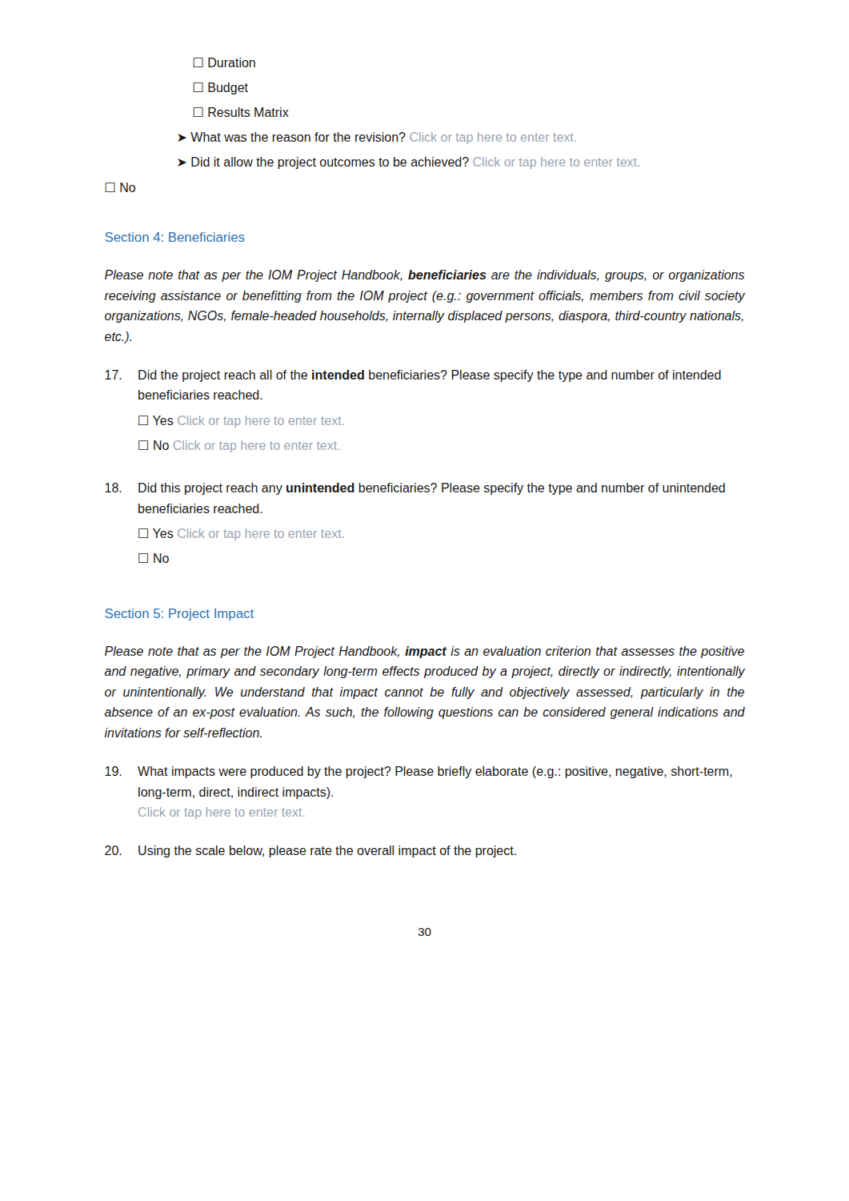☐ Duration
☐ Budget
☐ Results Matrix
➤ What was the reason for the revision? Click or tap here to enter text.
➤ Did it allow the project outcomes to be achieved? Click or tap here to enter text.
☐ No
Section 4: Beneficiaries
Please note that as per the IOM Project Handbook, beneficiaries are the individuals, groups, or organizations receiving assistance or benefitting from the IOM project (e.g.: government officials, members from civil society organizations, NGOs, female-headed households, internally displaced persons, diaspora, third-country nationals, etc.).
17. Did the project reach all of the intended beneficiaries? Please specify the type and number of intended beneficiaries reached.
☐ Yes Click or tap here to enter text.
☐ No Click or tap here to enter text.
18. Did this project reach any unintended beneficiaries? Please specify the type and number of unintended beneficiaries reached.
☐ Yes Click or tap here to enter text.
☐ No
Section 5: Project Impact
Please note that as per the IOM Project Handbook, impact is an evaluation criterion that assesses the positive and negative, primary and secondary long-term effects produced by a project, directly or indirectly, intentionally or unintentionally. We understand that impact cannot be fully and objectively assessed, particularly in the absence of an ex-post evaluation. As such, the following questions can be considered general indications and invitations for self-reflection.
19. What impacts were produced by the project? Please briefly elaborate (e.g.: positive, negative, short-term, long-term, direct, indirect impacts).
Click or tap here to enter text.
20. Using the scale below, please rate the overall impact of the project.
30